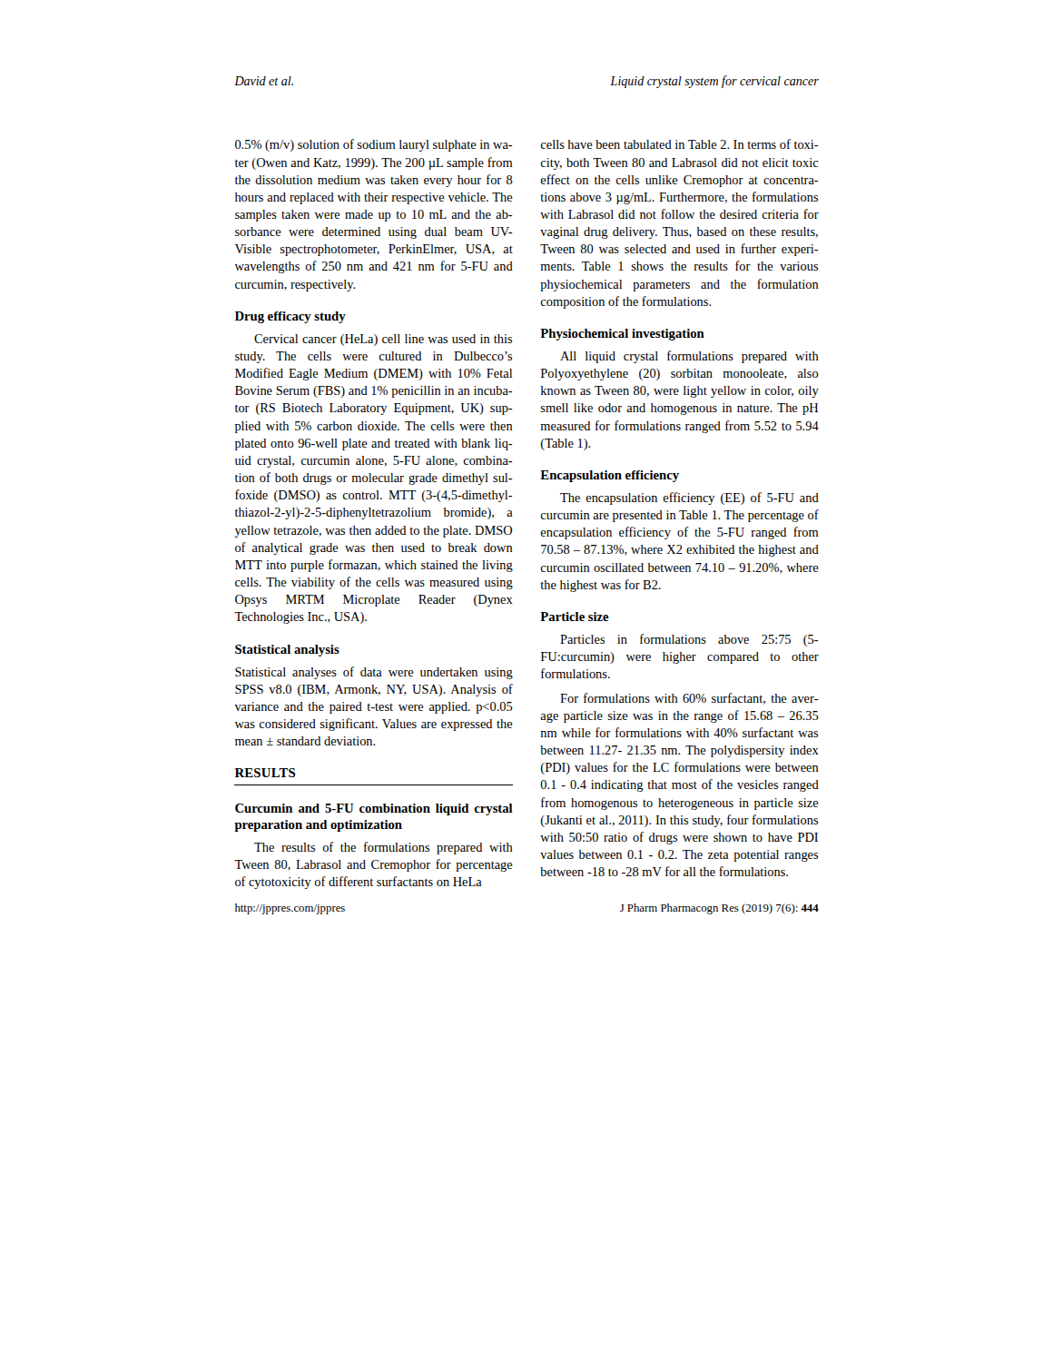David et al.
Liquid crystal system for cervical cancer
0.5% (m/v) solution of sodium lauryl sulphate in water (Owen and Katz, 1999). The 200 µL sample from the dissolution medium was taken every hour for 8 hours and replaced with their respective vehicle. The samples taken were made up to 10 mL and the absorbance were determined using dual beam UV-Visible spectrophotometer, PerkinElmer, USA, at wavelengths of 250 nm and 421 nm for 5-FU and curcumin, respectively.
Drug efficacy study
Cervical cancer (HeLa) cell line was used in this study. The cells were cultured in Dulbecco’s Modified Eagle Medium (DMEM) with 10% Fetal Bovine Serum (FBS) and 1% penicillin in an incubator (RS Biotech Laboratory Equipment, UK) supplied with 5% carbon dioxide. The cells were then plated onto 96-well plate and treated with blank liquid crystal, curcumin alone, 5-FU alone, combination of both drugs or molecular grade dimethyl sulfoxide (DMSO) as control. MTT (3-(4,5-dimethyl-thiazol-2-yl)-2-5-diphenyltetrazolium bromide), a yellow tetrazole, was then added to the plate. DMSO of analytical grade was then used to break down MTT into purple formazan, which stained the living cells. The viability of the cells was measured using Opsys MRTM Microplate Reader (Dynex Technologies Inc., USA).
Statistical analysis
Statistical analyses of data were undertaken using SPSS v8.0 (IBM, Armonk, NY, USA). Analysis of variance and the paired t-test were applied. p<0.05 was considered significant. Values are expressed the mean ± standard deviation.
Results
Curcumin and 5-FU combination liquid crystal preparation and optimization
The results of the formulations prepared with Tween 80, Labrasol and Cremophor for percentage of cytotoxicity of different surfactants on HeLa
cells have been tabulated in Table 2. In terms of toxicity, both Tween 80 and Labrasol did not elicit toxic effect on the cells unlike Cremophor at concentrations above 3 µg/mL. Furthermore, the formulations with Labrasol did not follow the desired criteria for vaginal drug delivery. Thus, based on these results, Tween 80 was selected and used in further experiments. Table 1 shows the results for the various physiochemical parameters and the formulation composition of the formulations.
Physiochemical investigation
All liquid crystal formulations prepared with Polyoxyethylene (20) sorbitan monooleate, also known as Tween 80, were light yellow in color, oily smell like odor and homogenous in nature. The pH measured for formulations ranged from 5.52 to 5.94 (Table 1).
Encapsulation efficiency
The encapsulation efficiency (EE) of 5-FU and curcumin are presented in Table 1. The percentage of encapsulation efficiency of the 5-FU ranged from 70.58 – 87.13%, where X2 exhibited the highest and curcumin oscillated between 74.10 – 91.20%, where the highest was for B2.
Particle size
Particles in formulations above 25:75 (5-FU:curcumin) were higher compared to other formulations.
For formulations with 60% surfactant, the average particle size was in the range of 15.68 – 26.35 nm while for formulations with 40% surfactant was between 11.27- 21.35 nm. The polydispersity index (PDI) values for the LC formulations were between 0.1 - 0.4 indicating that most of the vesicles ranged from homogenous to heterogeneous in particle size (Jukanti et al., 2011). In this study, four formulations with 50:50 ratio of drugs were shown to have PDI values between 0.1 - 0.2. The zeta potential ranges between -18 to -28 mV for all the formulations.
http://jppres.com/jppres
J Pharm Pharmacogn Res (2019) 7(6): 444